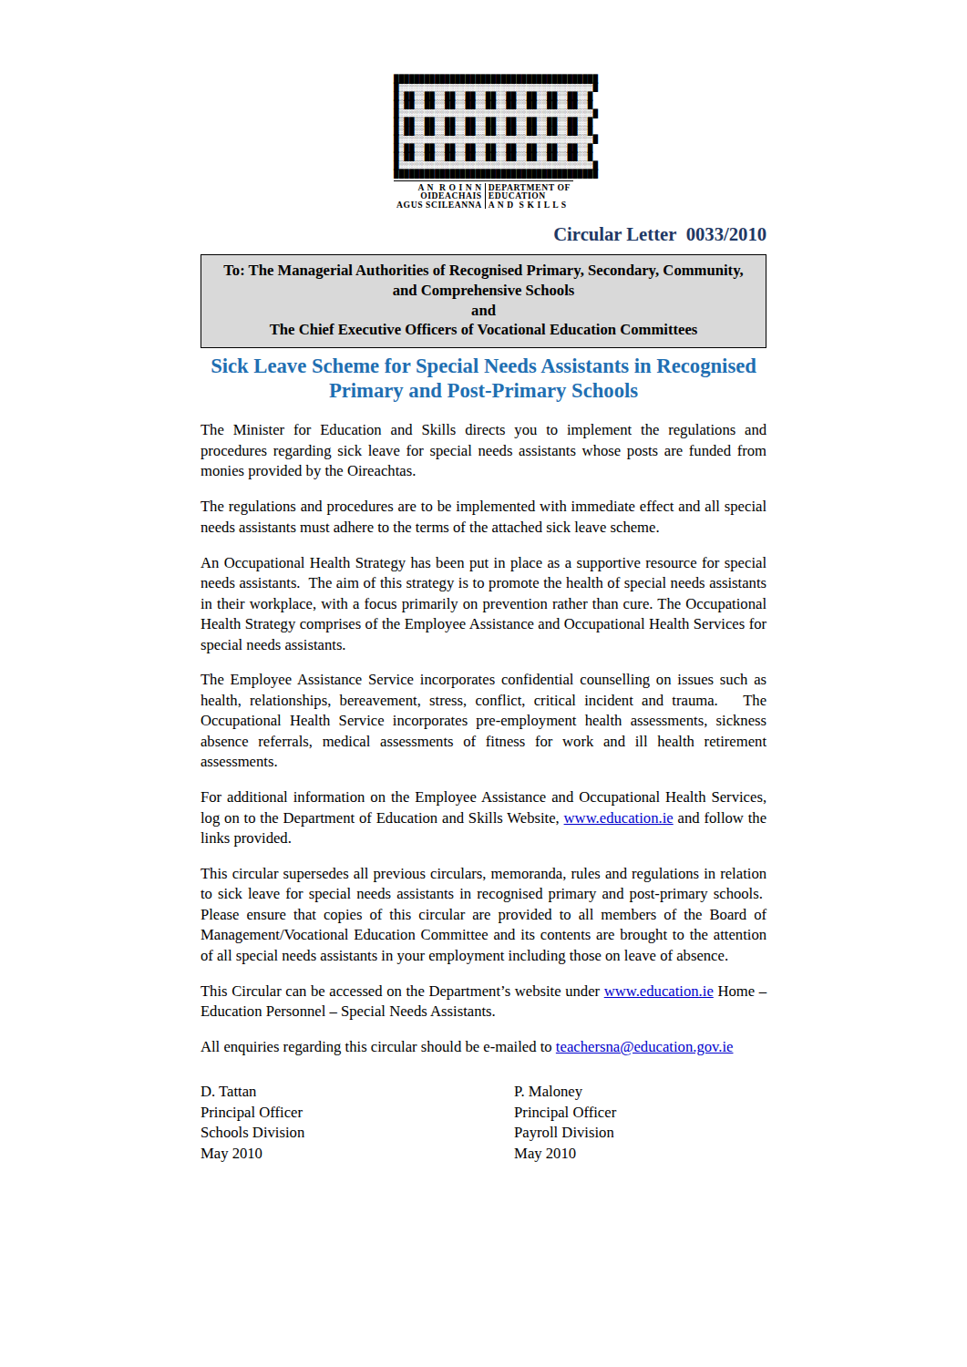████████████████████████████████████████ █░░░░░░░░░░░░░░░░░░░░░░░░░░░░░░░░░░░░░░█ █░██░░██░░██░░██░░██░░██░░██░░██░░██░░█ █░██░░██░░██░░██░░██░░██░░██░░██░░██░░█ █░░░░░░░░░░░░░░░░░░░░░░░░░░░░░░░░░░░░░░█ █░██░░██░░██░░██░░██░░██░░██░░██░░██░░█ █░██░░██░░██░░██░░██░░██░░██░░██░░██░░█ █░░░░░░░░░░░░░░░░░░░░░░░░░░░░░░░░░░░░░░█ █░██░░██░░██░░██░░██░░██░░██░░██░░██░░█ █░██░░██░░██░░██░░██░░██░░██░░██░░██░░█ █░░░░░░░░░░░░░░░░░░░░░░░░░░░░░░░░░░░░░░█ ████████████████████████████████████████
A N R O I N N
OIDEACHAIS
AGUS SCILEANNA
DEPARTMENT OF
EDUCATION
A N D S K I L L S
Circular Letter 0033/2010
To: The Managerial Authorities of Recognised Primary, Secondary, Community,
and Comprehensive Schools
and
The Chief Executive Officers of Vocational Education Committees
Sick Leave Scheme for Special Needs Assistants in Recognised
Primary and Post-Primary Schools
The Minister for Education and Skills directs you to implement the regulations and procedures regarding sick leave for special needs assistants whose posts are funded from monies provided by the Oireachtas.
The regulations and procedures are to be implemented with immediate effect and all special needs assistants must adhere to the terms of the attached sick leave scheme.
An Occupational Health Strategy has been put in place as a supportive resource for special needs assistants. The aim of this strategy is to promote the health of special needs assistants in their workplace, with a focus primarily on prevention rather than cure. The Occupational Health Strategy comprises of the Employee Assistance and Occupational Health Services for special needs assistants.
The Employee Assistance Service incorporates confidential counselling on issues such as health, relationships, bereavement, stress, conflict, critical incident and trauma. The Occupational Health Service incorporates pre-employment health assessments, sickness absence referrals, medical assessments of fitness for work and ill health retirement assessments.
For additional information on the Employee Assistance and Occupational Health Services, log on to the Department of Education and Skills Website, www.education.ie and follow the links provided.
This circular supersedes all previous circulars, memoranda, rules and regulations in relation to sick leave for special needs assistants in recognised primary and post-primary schools. Please ensure that copies of this circular are provided to all members of the Board of Management/Vocational Education Committee and its contents are brought to the attention of all special needs assistants in your employment including those on leave of absence.
This Circular can be accessed on the Department’s website under www.education.ie Home – Education Personnel – Special Needs Assistants.
All enquiries regarding this circular should be e-mailed to teachersna@education.gov.ie
| D. Tattan Principal Officer Schools Division May 2010 | P. Maloney Principal Officer Payroll Division May 2010 |